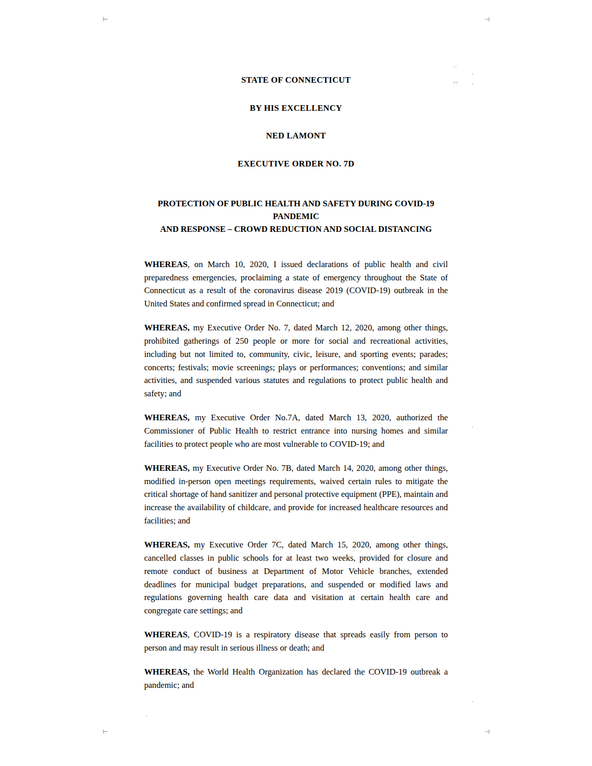⊢ ⊣ ⊢ ⊣
∾
‧ ‧ ‧ ‧ ‧
STATE OF CONNECTICUT
BY HIS EXCELLENCY
NED LAMONT
EXECUTIVE ORDER NO. 7D
PROTECTION OF PUBLIC HEALTH AND SAFETY DURING COVID-19 PANDEMIC AND RESPONSE – CROWD REDUCTION AND SOCIAL DISTANCING
WHEREAS, on March 10, 2020, I issued declarations of public health and civil preparedness emergencies, proclaiming a state of emergency throughout the State of Connecticut as a result of the coronavirus disease 2019 (COVID-19) outbreak in the United States and confirmed spread in Connecticut; and
WHEREAS, my Executive Order No. 7, dated March 12, 2020, among other things, prohibited gatherings of 250 people or more for social and recreational activities, including but not limited to, community, civic, leisure, and sporting events; parades; concerts; festivals; movie screenings; plays or performances; conventions; and similar activities, and suspended various statutes and regulations to protect public health and safety; and
WHEREAS, my Executive Order No.7A, dated March 13, 2020, authorized the Commissioner of Public Health to restrict entrance into nursing homes and similar facilities to protect people who are most vulnerable to COVID-19; and
WHEREAS, my Executive Order No. 7B, dated March 14, 2020, among other things, modified in-person open meetings requirements, waived certain rules to mitigate the critical shortage of hand sanitizer and personal protective equipment (PPE), maintain and increase the availability of childcare, and provide for increased healthcare resources and facilities; and
WHEREAS, my Executive Order 7C, dated March 15, 2020, among other things, cancelled classes in public schools for at least two weeks, provided for closure and remote conduct of business at Department of Motor Vehicle branches, extended deadlines for municipal budget preparations, and suspended or modified laws and regulations governing health care data and visitation at certain health care and congregate care settings; and
WHEREAS, COVID-19 is a respiratory disease that spreads easily from person to person and may result in serious illness or death; and
WHEREAS, the World Health Organization has declared the COVID-19 outbreak a pandemic; and